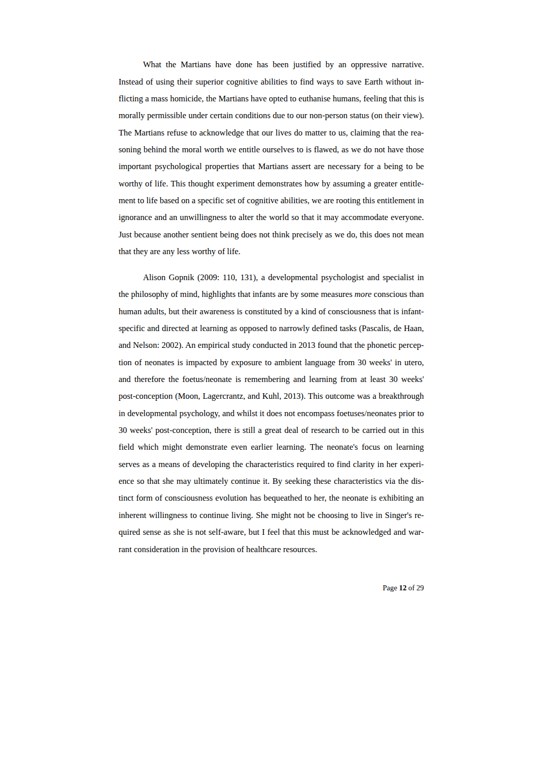What the Martians have done has been justified by an oppressive narrative. Instead of using their superior cognitive abilities to find ways to save Earth without inflicting a mass homicide, the Martians have opted to euthanise humans, feeling that this is morally permissible under certain conditions due to our non-person status (on their view). The Martians refuse to acknowledge that our lives do matter to us, claiming that the reasoning behind the moral worth we entitle ourselves to is flawed, as we do not have those important psychological properties that Martians assert are necessary for a being to be worthy of life. This thought experiment demonstrates how by assuming a greater entitlement to life based on a specific set of cognitive abilities, we are rooting this entitlement in ignorance and an unwillingness to alter the world so that it may accommodate everyone. Just because another sentient being does not think precisely as we do, this does not mean that they are any less worthy of life.
Alison Gopnik (2009: 110, 131), a developmental psychologist and specialist in the philosophy of mind, highlights that infants are by some measures more conscious than human adults, but their awareness is constituted by a kind of consciousness that is infant-specific and directed at learning as opposed to narrowly defined tasks (Pascalis, de Haan, and Nelson: 2002). An empirical study conducted in 2013 found that the phonetic perception of neonates is impacted by exposure to ambient language from 30 weeks' in utero, and therefore the foetus/neonate is remembering and learning from at least 30 weeks' post-conception (Moon, Lagercrantz, and Kuhl, 2013). This outcome was a breakthrough in developmental psychology, and whilst it does not encompass foetuses/neonates prior to 30 weeks' post-conception, there is still a great deal of research to be carried out in this field which might demonstrate even earlier learning. The neonate's focus on learning serves as a means of developing the characteristics required to find clarity in her experience so that she may ultimately continue it. By seeking these characteristics via the distinct form of consciousness evolution has bequeathed to her, the neonate is exhibiting an inherent willingness to continue living. She might not be choosing to live in Singer's required sense as she is not self-aware, but I feel that this must be acknowledged and warrant consideration in the provision of healthcare resources.
Page 12 of 29